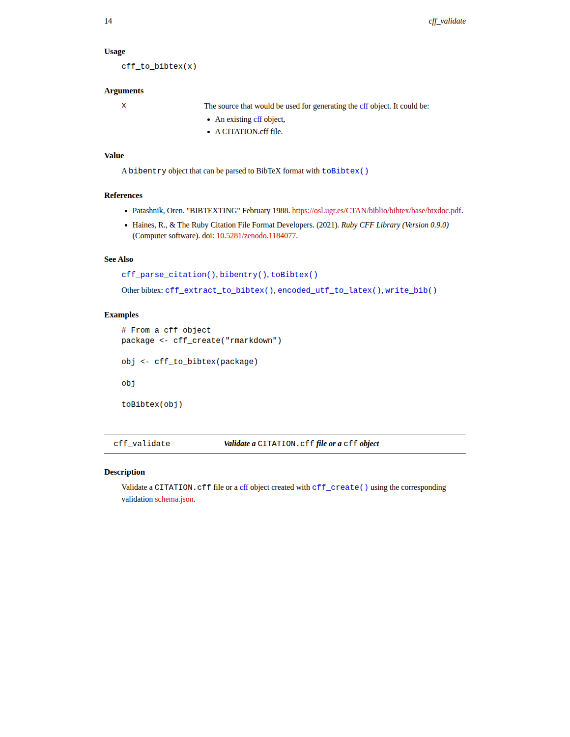14 cff_validate
Usage
cff_to_bibtex(x)
Arguments
x
The source that would be used for generating the cff object. It could be:
An existing cff object,
A CITATION.cff file.
Value
A bibentry object that can be parsed to BibTeX format with toBibtex()
References
Patashnik, Oren. "BIBTEXTING" February 1988. https://osl.ugr.es/CTAN/biblio/bibtex/base/btxdoc.pdf.
Haines, R., & The Ruby Citation File Format Developers. (2021). Ruby CFF Library (Version 0.9.0) (Computer software). doi: 10.5281/zenodo.1184077.
See Also
cff_parse_citation(), bibentry(), toBibtex()
Other bibtex: cff_extract_to_bibtex(), encoded_utf_to_latex(), write_bib()
Examples
# From a cff object
package <- cff_create("rmarkdown")

obj <- cff_to_bibtex(package)

obj

toBibtex(obj)
cff_validate Validate a CITATION.cff file or a cff object
Description
Validate a CITATION.cff file or a cff object created with cff_create() using the corresponding validation schema.json.